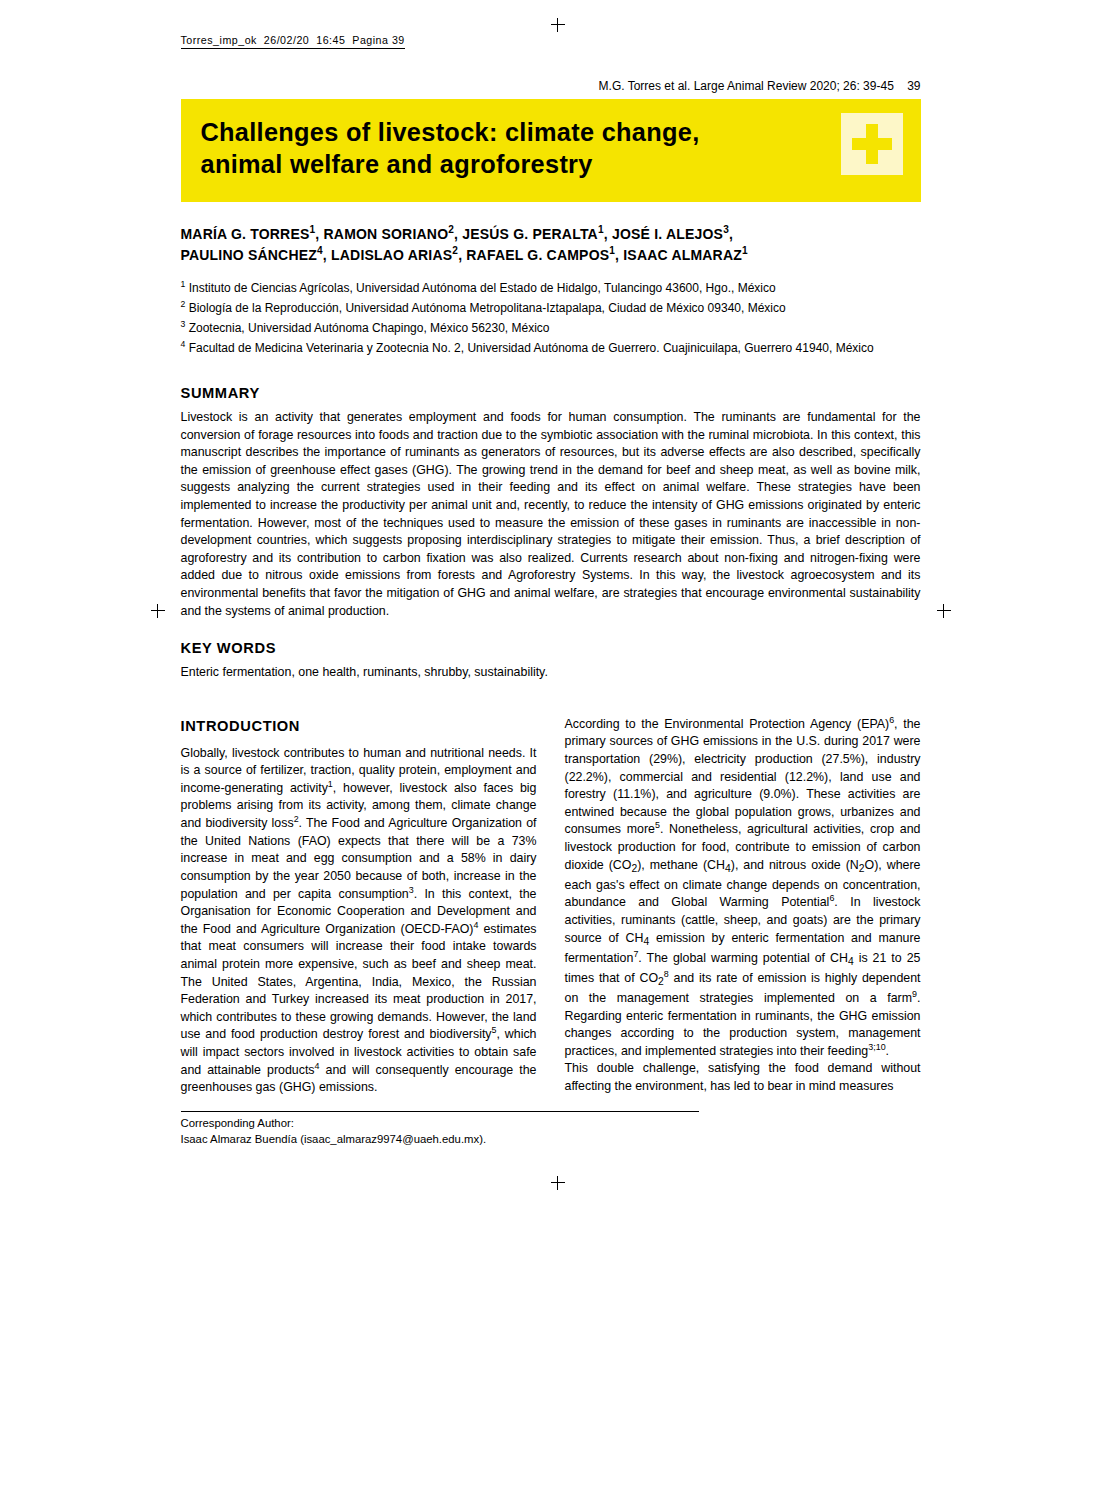Torres_imp_ok 26/02/20 16:45 Pagina 39
M.G. Torres et al. Large Animal Review 2020; 26: 39-45 39
Challenges of livestock: climate change,
animal welfare and agroforestry
MARÍA G. TORRES1, RAMON SORIANO2, JESÚS G. PERALTA1, JOSÉ I. ALEJOS3,
PAULINO SÁNCHEZ4, LADISLAO ARIAS2, RAFAEL G. CAMPOS1, ISAAC ALMARAZ1
1 Instituto de Ciencias Agrícolas, Universidad Autónoma del Estado de Hidalgo, Tulancingo 43600, Hgo., México
2 Biología de la Reproducción, Universidad Autónoma Metropolitana-Iztapalapa, Ciudad de México 09340, México
3 Zootecnia, Universidad Autónoma Chapingo, México 56230, México
4 Facultad de Medicina Veterinaria y Zootecnia No. 2, Universidad Autónoma de Guerrero. Cuajinicuilapa, Guerrero 41940, México
SUMMARY
Livestock is an activity that generates employment and foods for human consumption. The ruminants are fundamental for the conversion of forage resources into foods and traction due to the symbiotic association with the ruminal microbiota. In this context, this manuscript describes the importance of ruminants as generators of resources, but its adverse effects are also described, specifically the emission of greenhouse effect gases (GHG). The growing trend in the demand for beef and sheep meat, as well as bovine milk, suggests analyzing the current strategies used in their feeding and its effect on animal welfare. These strategies have been implemented to increase the productivity per animal unit and, recently, to reduce the intensity of GHG emissions originated by enteric fermentation. However, most of the techniques used to measure the emission of these gases in ruminants are inaccessible in non-development countries, which suggests proposing interdisciplinary strategies to mitigate their emission. Thus, a brief description of agroforestry and its contribution to carbon fixation was also realized. Currents research about non-fixing and nitrogen-fixing were added due to nitrous oxide emissions from forests and Agroforestry Systems. In this way, the livestock agroecosystem and its environmental benefits that favor the mitigation of GHG and animal welfare, are strategies that encourage environmental sustainability and the systems of animal production.
KEY WORDS
Enteric fermentation, one health, ruminants, shrubby, sustainability.
INTRODUCTION
Globally, livestock contributes to human and nutritional needs. It is a source of fertilizer, traction, quality protein, employment and income-generating activity1, however, livestock also faces big problems arising from its activity, among them, climate change and biodiversity loss2. The Food and Agriculture Organization of the United Nations (FAO) expects that there will be a 73% increase in meat and egg consumption and a 58% in dairy consumption by the year 2050 because of both, increase in the population and per capita consumption3. In this context, the Organisation for Economic Cooperation and Development and the Food and Agriculture Organization (OECD-FAO)4 estimates that meat consumers will increase their food intake towards animal protein more expensive, such as beef and sheep meat. The United States, Argentina, India, Mexico, the Russian Federation and Turkey increased its meat production in 2017, which contributes to these growing demands. However, the land use and food production destroy forest and biodiversity5, which will impact sectors involved in livestock activities to obtain safe and attainable products4 and will consequently encourage the greenhouses gas (GHG) emissions.
According to the Environmental Protection Agency (EPA)6, the primary sources of GHG emissions in the U.S. during 2017 were transportation (29%), electricity production (27.5%), industry (22.2%), commercial and residential (12.2%), land use and forestry (11.1%), and agriculture (9.0%). These activities are entwined because the global population grows, urbanizes and consumes more5. Nonetheless, agricultural activities, crop and livestock production for food, contribute to emission of carbon dioxide (CO2), methane (CH4), and nitrous oxide (N2O), where each gas's effect on climate change depends on concentration, abundance and Global Warming Potential6. In livestock activities, ruminants (cattle, sheep, and goats) are the primary source of CH4 emission by enteric fermentation and manure fermentation7. The global warming potential of CH4 is 21 to 25 times that of CO28 and its rate of emission is highly dependent on the management strategies implemented on a farm9. Regarding enteric fermentation in ruminants, the GHG emission changes according to the production system, management practices, and implemented strategies into their feeding3;10.
This double challenge, satisfying the food demand without affecting the environment, has led to bear in mind measures
Corresponding Author:
Isaac Almaraz Buendía (isaac_almaraz9974@uaeh.edu.mx).